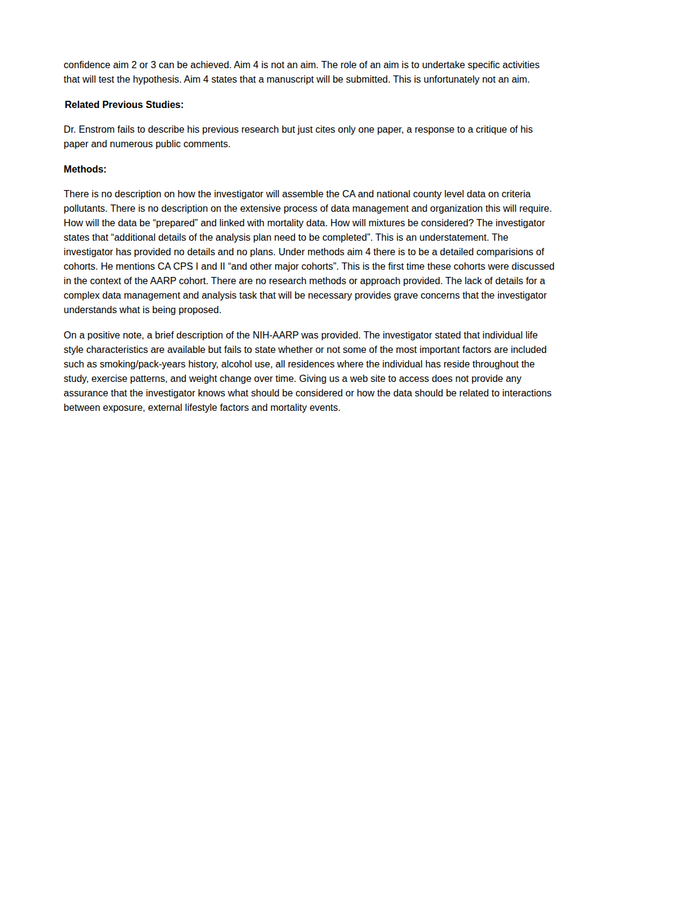confidence aim 2 or 3 can be achieved. Aim 4 is not an aim. The role of an aim is to undertake specific activities that will test the hypothesis. Aim 4 states that a manuscript will be submitted. This is unfortunately not an aim.
Related Previous Studies:
Dr. Enstrom fails to describe his previous research but just cites only one paper, a response to a critique of his paper and numerous public comments.
Methods:
There is no description on how the investigator will assemble the CA and national county level data on criteria pollutants. There is no description on the extensive process of data management and organization this will require. How will the data be “prepared” and linked with mortality data. How will mixtures be considered? The investigator states that “additional details of the analysis plan need to be completed”. This is an understatement. The investigator has provided no details and no plans. Under methods aim 4 there is to be a detailed comparisions of cohorts. He mentions CA CPS I and II “and other major cohorts”. This is the first time these cohorts were discussed in the context of the AARP cohort. There are no research methods or approach provided. The lack of details for a complex data management and analysis task that will be necessary provides grave concerns that the investigator understands what is being proposed.
On a positive note, a brief description of the NIH-AARP was provided. The investigator stated that individual life style characteristics are available but fails to state whether or not some of the most important factors are included such as smoking/pack-years history, alcohol use, all residences where the individual has reside throughout the study, exercise patterns, and weight change over time. Giving us a web site to access does not provide any assurance that the investigator knows what should be considered or how the data should be related to interactions between exposure, external lifestyle factors and mortality events.